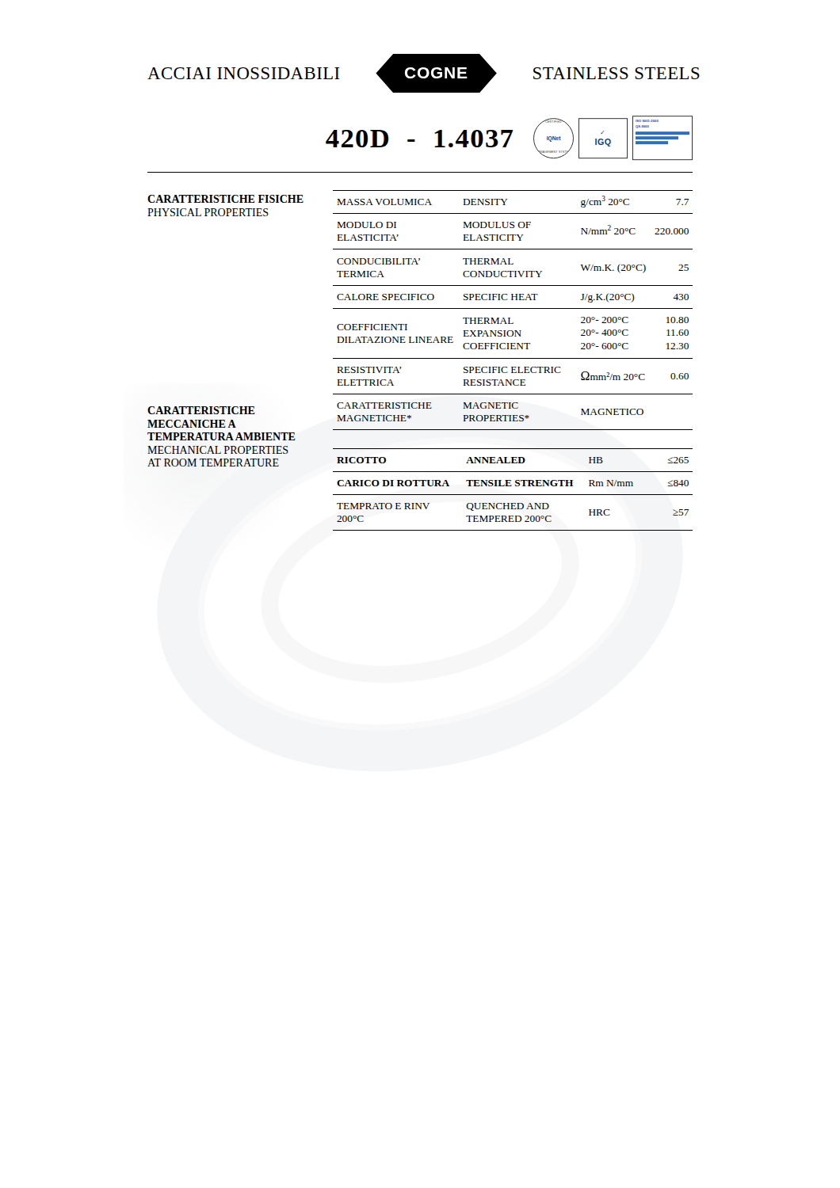ACCIAI INOSSIDABILI
COGNE
STAINLESS STEELS
420D - 1.4037
CERTIFIED
IQNet
MANAGEMENT SYSTEM
✓
IGQ
ISO 9001:2000
QS-9000
CARATTERISTICHE FISICHE
PHYSICAL PROPERTIES
CARATTERISTICHE
MECCANICHE A
TEMPERATURA AMBIENTE
MECHANICAL PROPERTIES
AT ROOM TEMPERATURE
| MASSA VOLUMICA | DENSITY | g/cm 3 20°C | 7.7 |
| MODULO DI ELASTICITA’ | MODULUS OF ELASTICITY | N/mm 2 20°C | 220.000 |
| CONDUCIBILITA’ TERMICA | THERMAL CONDUCTIVITY | W/m.K. (20°C) | 25 |
| CALORE SPECIFICO | SPECIFIC HEAT | J/g.K.(20°C) | 430 |
| COEFFICIENTI DILATAZIONE LINEARE | THERMAL EXPANSION COEFFICIENT | 20°- 200°C 20°- 400°C 20°- 600°C | 10.80 11.60 12.30 |
| RESISTIVITA’ ELETTRICA | SPECIFIC ELECTRIC RESISTANCE | Ω mm²/m 20°C | 0.60 |
| CARATTERISTICHE MAGNETICHE* | MAGNETIC PROPERTIES* | MAGNETICO |
| RICOTTO | ANNEALED | HB | ≤265 |
| CARICO DI ROTTURA | TENSILE STRENGTH | Rm N/mm | ≤840 |
| TEMPRATO E RINV 200°C | QUENCHED AND TEMPERED 200°C | HRC | ≥57 |